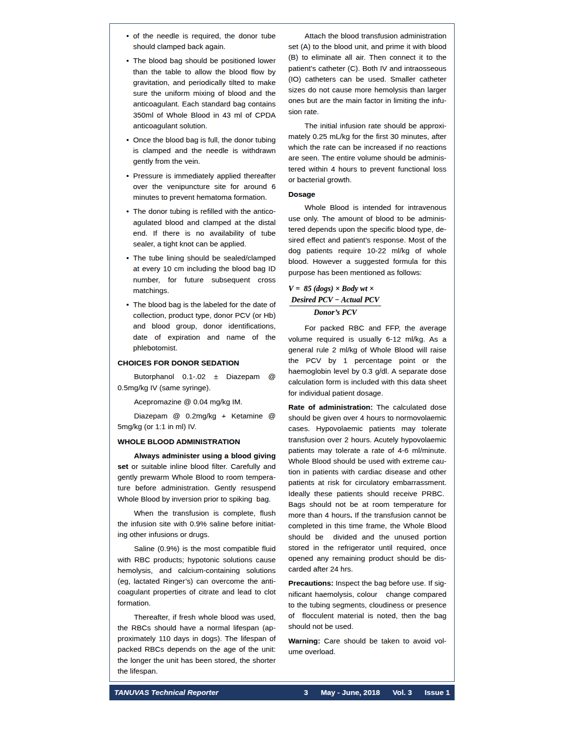of the needle is required, the donor tube should clamped back again.
The blood bag should be positioned lower than the table to allow the blood flow by gravitation, and periodically tilted to make sure the uniform mixing of blood and the anticoagulant. Each standard bag contains 350ml of Whole Blood in 43 ml of CPDA anticoagulant solution.
Once the blood bag is full, the donor tubing is clamped and the needle is withdrawn gently from the vein.
Pressure is immediately applied thereafter over the venipuncture site for around 6 minutes to prevent hematoma formation.
The donor tubing is refilled with the anticoagulated blood and clamped at the distal end. If there is no availability of tube sealer, a tight knot can be applied.
The tube lining should be sealed/clamped at every 10 cm including the blood bag ID number, for future subsequent cross matchings.
The blood bag is the labeled for the date of collection, product type, donor PCV (or Hb) and blood group, donor identifications, date of expiration and name of the phlebotomist.
Choices for donor sedation
Butorphanol 0.1-.02 ± Diazepam @ 0.5mg/kg IV (same syringe).
Acepromazine @ 0.04 mg/kg IM.
Diazepam @ 0.2mg/kg + Ketamine @ 5mg/kg (or 1:1 in ml) IV.
Whole blood administration
Always administer using a blood giving set or suitable inline blood filter. Carefully and gently prewarm Whole Blood to room temperature before administration. Gently resuspend Whole Blood by inversion prior to spiking bag.
When the transfusion is complete, flush the infusion site with 0.9% saline before initiating other infusions or drugs.
Saline (0.9%) is the most compatible fluid with RBC products; hypotonic solutions cause hemolysis, and calcium-containing solutions (eg, lactated Ringer’s) can overcome the anticoagulant properties of citrate and lead to clot formation.
Thereafter, if fresh whole blood was used, the RBCs should have a normal lifespan (approximately 110 days in dogs). The lifespan of packed RBCs depends on the age of the unit: the longer the unit has been stored, the shorter the lifespan.
Attach the blood transfusion administration set (A) to the blood unit, and prime it with blood (B) to eliminate all air. Then connect it to the patient’s catheter (C). Both IV and intraosseous (IO) catheters can be used. Smaller catheter sizes do not cause more hemolysis than larger ones but are the main factor in limiting the infusion rate.
The initial infusion rate should be approximately 0.25 mL/kg for the first 30 minutes, after which the rate can be increased if no reactions are seen. The entire volume should be administered within 4 hours to prevent functional loss or bacterial growth.
Dosage
Whole Blood is intended for intravenous use only. The amount of blood to be administered depends upon the specific blood type, desired effect and patient’s response. Most of the dog patients require 10-22 ml/kg of whole blood. However a suggested formula for this purpose has been mentioned as follows:
V = 85 (dogs) × Body wt × Desired PCV − Actual PCV Donor’s PCV
For packed RBC and FFP, the average volume required is usually 6-12 ml/kg. As a general rule 2 ml/kg of Whole Blood will raise the PCV by 1 percentage point or the haemoglobin level by 0.3 g/dl. A separate dose calculation form is included with this data sheet for individual patient dosage.
Rate of administration: The calculated dose should be given over 4 hours to normovolaemic cases. Hypovolaemic patients may tolerate transfusion over 2 hours. Acutely hypovolaemic patients may tolerate a rate of 4-6 ml/minute. Whole Blood should be used with extreme caution in patients with cardiac disease and other patients at risk for circulatory embarrassment. Ideally these patients should receive PRBC. Bags should not be at room temperature for more than 4 hours. If the transfusion cannot be completed in this time frame, the Whole Blood should be divided and the unused portion stored in the refrigerator until required, once opened any remaining product should be discarded after 24 hrs.
Precautions: Inspect the bag before use. If significant haemolysis, colour change compared to the tubing segments, cloudiness or presence of flocculent material is noted, then the bag should not be used.
Warning: Care should be taken to avoid volume overload.
TANUVAS Technical Reporter
3 May - June, 2018 Vol. 3 Issue 1